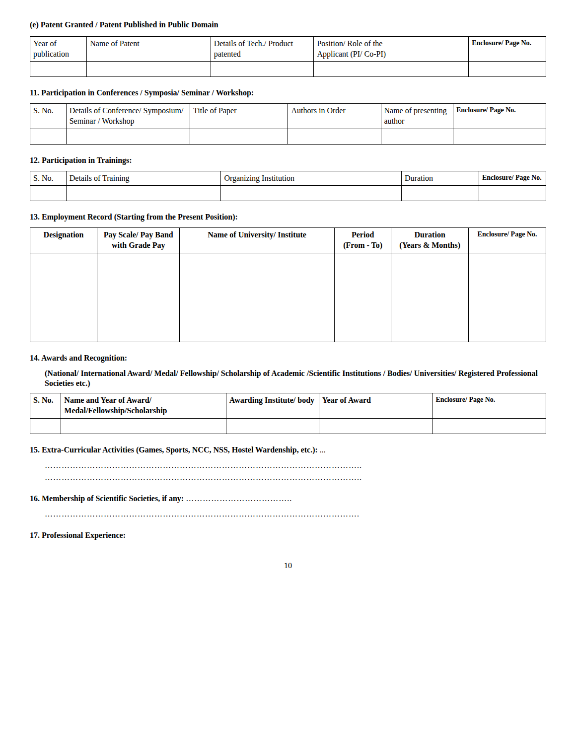(e) Patent Granted / Patent Published in Public Domain
| Year of publication | Name of Patent | Details of Tech./ Product patented | Position/ Role of the Applicant (PI/ Co-PI) | Enclosure/ Page No. |
11. Participation in Conferences / Symposia/ Seminar / Workshop:
| S. No. | Details of Conference/ Symposium/ Seminar / Workshop | Title of Paper | Authors in Order | Name of presenting author | Enclosure/ Page No. |
12. Participation in Trainings:
| S. No. | Details of Training | Organizing Institution | Duration | Enclosure/ Page No. |
13. Employment Record (Starting from the Present Position):
| Designation | Pay Scale/ Pay Band with Grade Pay | Name of University/ Institute | Period (From - To) | Duration (Years & Months) | Enclosure/ Page No. |
14. Awards and Recognition:
(National/ International Award/ Medal/ Fellowship/ Scholarship of Academic /Scientific Institutions / Bodies/ Universities/ Registered Professional Societies etc.)
| S. No. | Name and Year of Award/ Medal/Fellowship/Scholarship | Awarding Institute/ body | Year of Award | Enclosure/ Page No. |
15. Extra-Curricular Activities (Games, Sports, NCC, NSS, Hostel Wardenship, etc.): ...
…………………………………………………………………………………………………..
…………………………………………………………………………………………………..
16. Membership of Scientific Societies, if any: ………………………………..
………………………………………………………………………………………………….
17. Professional Experience:
10